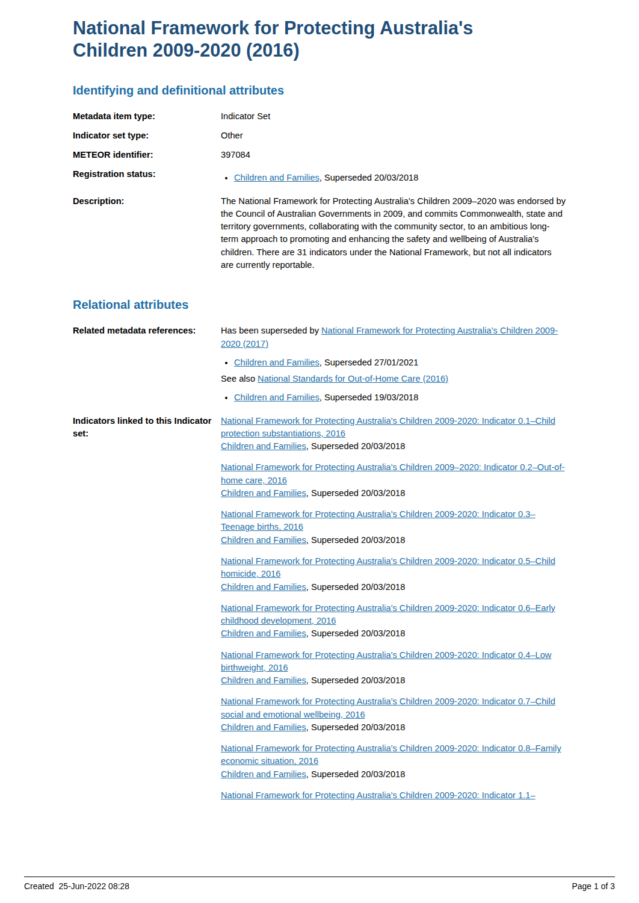National Framework for Protecting Australia's
Children 2009-2020 (2016)
Identifying and definitional attributes
| Metadata item type: | Indicator Set |
| Indicator set type: | Other |
| METEOR identifier: | 397084 |
| Registration status: | Children and Families , Superseded 20/03/2018 |
| Description: | The National Framework for Protecting Australia's Children 2009–2020 was endorsed by the Council of Australian Governments in 2009, and commits Commonwealth, state and territory governments, collaborating with the community sector, to an ambitious long-term approach to promoting and enhancing the safety and wellbeing of Australia's children. There are 31 indicators under the National Framework, but not all indicators are currently reportable. |
Relational attributes
| Related metadata references: | Has been superseded by National Framework for Protecting Australia's Children 2009-2020 (2017) Children and Families , Superseded 27/01/2021 See also National Standards for Out-of-Home Care (2016) Children and Families , Superseded 19/03/2018 |
| Indicators linked to this Indicator set: | National Framework for Protecting Australia's Children 2009-2020: Indicator 0.1–Child protection substantiations, 2016 Children and Families , Superseded 20/03/2018 National Framework for Protecting Australia's Children 2009–2020: Indicator 0.2–Out-of-home care, 2016 Children and Families , Superseded 20/03/2018 National Framework for Protecting Australia's Children 2009-2020: Indicator 0.3–Teenage births, 2016 Children and Families , Superseded 20/03/2018 National Framework for Protecting Australia's Children 2009-2020: Indicator 0.5–Child homicide, 2016 Children and Families , Superseded 20/03/2018 National Framework for Protecting Australia's Children 2009-2020: Indicator 0.6–Early childhood development, 2016 Children and Families , Superseded 20/03/2018 National Framework for Protecting Australia's Children 2009-2020: Indicator 0.4–Low birthweight, 2016 Children and Families , Superseded 20/03/2018 National Framework for Protecting Australia's Children 2009-2020: Indicator 0.7–Child social and emotional wellbeing, 2016 Children and Families , Superseded 20/03/2018 National Framework for Protecting Australia's Children 2009-2020: Indicator 0.8–Family economic situation, 2016 Children and Families , Superseded 20/03/2018 National Framework for Protecting Australia's Children 2009-2020: Indicator 1.1– |
Created 25-Jun-2022 08:28 Page 1 of 3